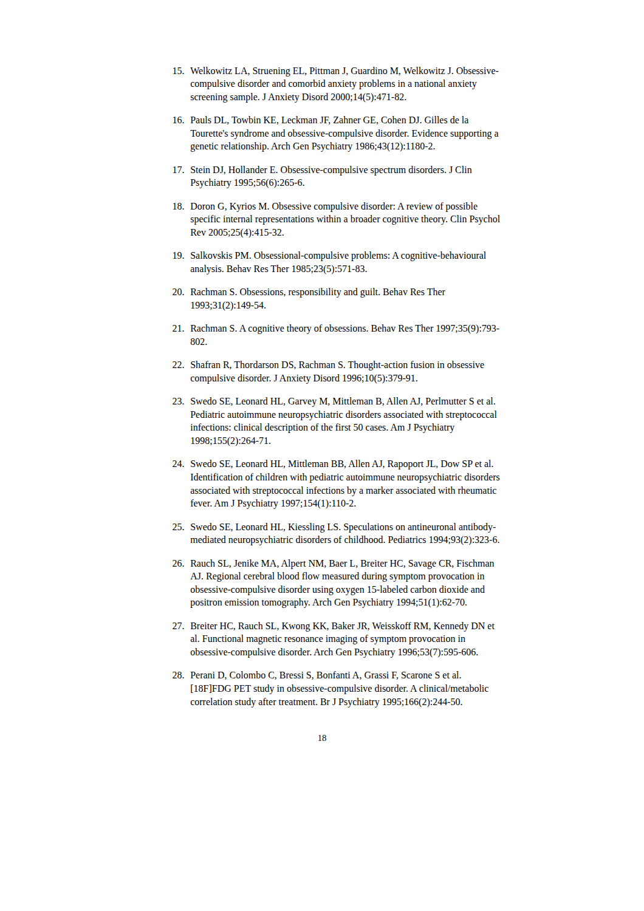Welkowitz LA, Struening EL, Pittman J, Guardino M, Welkowitz J. Obsessive-compulsive disorder and comorbid anxiety problems in a national anxiety screening sample. J Anxiety Disord 2000;14(5):471-82.
Pauls DL, Towbin KE, Leckman JF, Zahner GE, Cohen DJ. Gilles de la Tourette's syndrome and obsessive-compulsive disorder. Evidence supporting a genetic relationship. Arch Gen Psychiatry 1986;43(12):1180-2.
Stein DJ, Hollander E. Obsessive-compulsive spectrum disorders. J Clin Psychiatry 1995;56(6):265-6.
Doron G, Kyrios M. Obsessive compulsive disorder: A review of possible specific internal representations within a broader cognitive theory. Clin Psychol Rev 2005;25(4):415-32.
Salkovskis PM. Obsessional-compulsive problems: A cognitive-behavioural analysis. Behav Res Ther 1985;23(5):571-83.
Rachman S. Obsessions, responsibility and guilt. Behav Res Ther 1993;31(2):149-54.
Rachman S. A cognitive theory of obsessions. Behav Res Ther 1997;35(9):793-802.
Shafran R, Thordarson DS, Rachman S. Thought-action fusion in obsessive compulsive disorder. J Anxiety Disord 1996;10(5):379-91.
Swedo SE, Leonard HL, Garvey M, Mittleman B, Allen AJ, Perlmutter S et al. Pediatric autoimmune neuropsychiatric disorders associated with streptococcal infections: clinical description of the first 50 cases. Am J Psychiatry 1998;155(2):264-71.
Swedo SE, Leonard HL, Mittleman BB, Allen AJ, Rapoport JL, Dow SP et al. Identification of children with pediatric autoimmune neuropsychiatric disorders associated with streptococcal infections by a marker associated with rheumatic fever. Am J Psychiatry 1997;154(1):110-2.
Swedo SE, Leonard HL, Kiessling LS. Speculations on antineuronal antibody-mediated neuropsychiatric disorders of childhood. Pediatrics 1994;93(2):323-6.
Rauch SL, Jenike MA, Alpert NM, Baer L, Breiter HC, Savage CR, Fischman AJ. Regional cerebral blood flow measured during symptom provocation in obsessive-compulsive disorder using oxygen 15-labeled carbon dioxide and positron emission tomography. Arch Gen Psychiatry 1994;51(1):62-70.
Breiter HC, Rauch SL, Kwong KK, Baker JR, Weisskoff RM, Kennedy DN et al. Functional magnetic resonance imaging of symptom provocation in obsessive-compulsive disorder. Arch Gen Psychiatry 1996;53(7):595-606.
Perani D, Colombo C, Bressi S, Bonfanti A, Grassi F, Scarone S et al. [18F]FDG PET study in obsessive-compulsive disorder. A clinical/metabolic correlation study after treatment. Br J Psychiatry 1995;166(2):244-50.
18